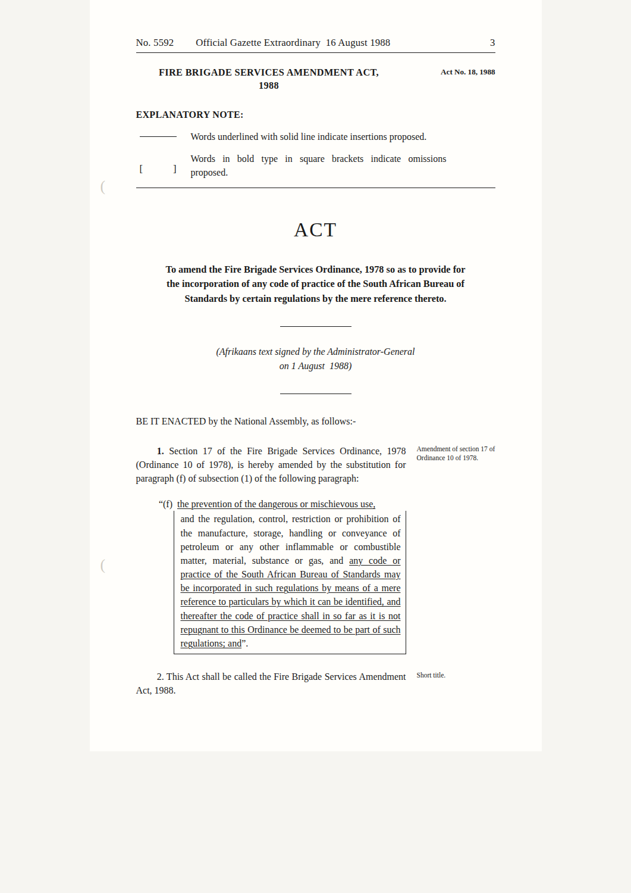(
(
No. 5592 Official Gazette Extraordinary 16 August 1988 3
FIRE BRIGADE SERVICES AMENDMENT ACT,
1988
Act No. 18, 1988
EXPLANATORY NOTE:
Words underlined with solid line indicate insertions proposed.
[]
Words in bold type in square brackets indicate omissions proposed.
ACT
To amend the Fire Brigade Services Ordinance, 1978 so as to provide for the incorporation of any code of practice of the South African Bureau of Standards by certain regulations by the mere reference thereto.
(Afrikaans text signed by the Administrator-General
on 1 August 1988)
BE IT ENACTED by the National Assembly, as follows:-
Amendment of section 17 of Ordinance 10 of 1978.
1. Section 17 of the Fire Brigade Services Ordinance, 1978 (Ordinance 10 of 1978), is hereby amended by the substitution for paragraph (f) of subsection (1) of the following paragraph:
“(f) the prevention of the dangerous or mischievous use,
and the regulation, control, restriction or prohibition of the manufacture, storage, handling or conveyance of petroleum or any other inflammable or combustible matter, material, substance or gas, and any code or practice of the South African Bureau of Standards may be incorporated in such regulations by means of a mere reference to particulars by which it can be identified, and thereafter the code of practice shall in so far as it is not repugnant to this Ordinance be deemed to be part of such regulations; and”.
Short title.
2. This Act shall be called the Fire Brigade Services Amendment Act, 1988.